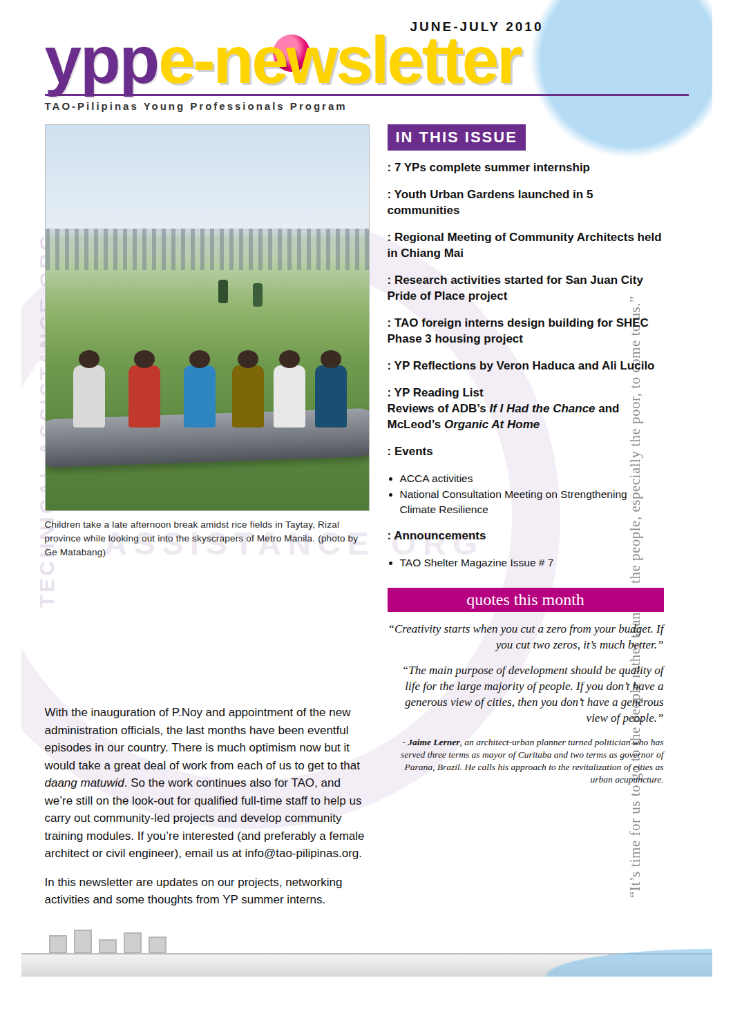TECHNICAL ASSISTANCE ORG
ASSISTANCE ORG
“It’s time for us to go to the people rather than ask the people, especially the poor, to come to us.”
JUNE-JULY 2010
ypp e-newsletter
TAO-Pilipinas Young Professionals Program
Children take a late afternoon break amidst rice fields in Taytay, Rizal province while looking out into the skyscrapers of Metro Manila. (photo by Ge Matabang)
With the inauguration of P.Noy and appointment of the new administration officials, the last months have been eventful episodes in our country. There is much optimism now but it would take a great deal of work from each of us to get to that daang matuwid. So the work continues also for TAO, and we’re still on the look-out for qualified full-time staff to help us carry out community-led projects and develop community training modules. If you’re interested (and preferably a female architect or civil engineer), email us at info@tao-pilipinas.org.
In this newsletter are updates on our projects, networking activities and some thoughts from YP summer interns.
IN THIS ISSUE
: 7 YPs complete summer internship
: Youth Urban Gardens launched in 5 communities
: Regional Meeting of Community Architects held in Chiang Mai
: Research activities started for San Juan City Pride of Place project
: TAO foreign interns design building for SHEC Phase 3 housing project
: YP Reflections by Veron Haduca and Ali Lucilo
: YP Reading List
Reviews of ADB’s If I Had the Chance and McLeod’s Organic At Home
: Events
ACCA activities
National Consultation Meeting on Strengthening Climate Resilience
: Announcements
TAO Shelter Magazine Issue # 7
quotes this month
“Creativity starts when you cut a zero from your budget. If you cut two zeros, it’s much better.”
“The main purpose of development should be quality of life for the large majority of people. If you don’t have a generous view of cities, then you don’t have a generous view of people.”
- Jaime Lerner, an architect-urban planner turned politician who has served three terms as mayor of Curitaba and two terms as governor of Parana, Brazil. He calls his approach to the revitalization of cities as urban acupuncture.